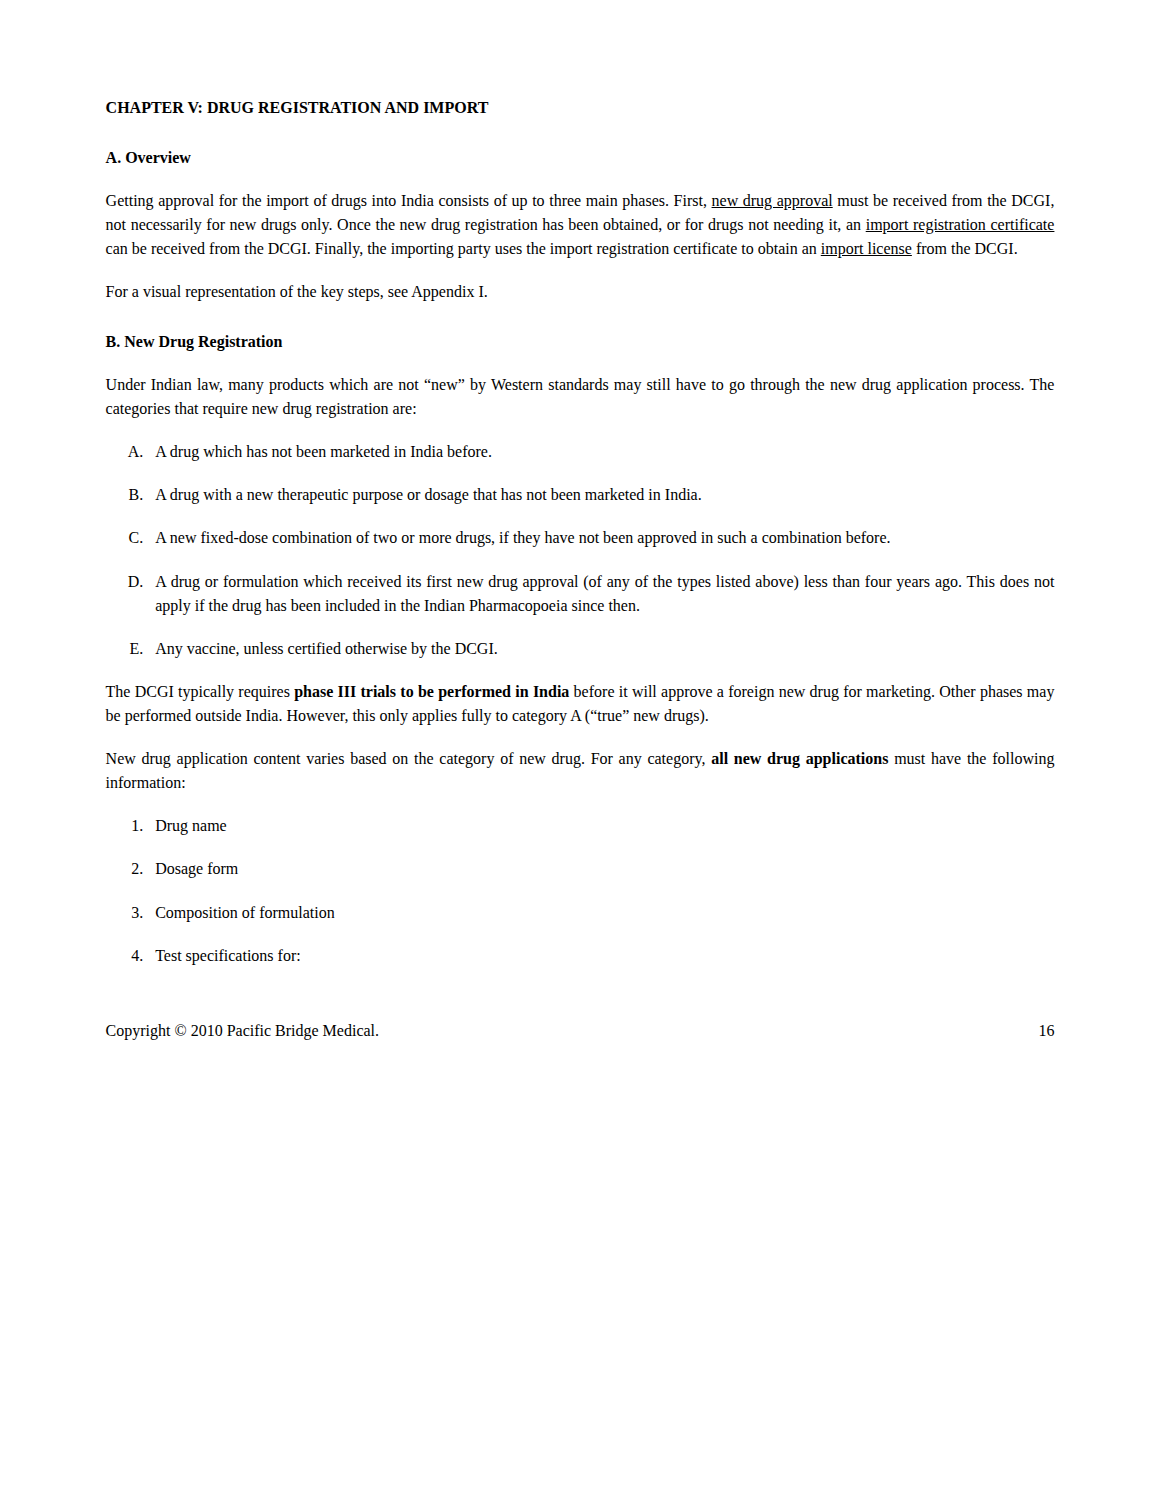CHAPTER V: DRUG REGISTRATION AND IMPORT
A. Overview
Getting approval for the import of drugs into India consists of up to three main phases. First, new drug approval must be received from the DCGI, not necessarily for new drugs only. Once the new drug registration has been obtained, or for drugs not needing it, an import registration certificate can be received from the DCGI. Finally, the importing party uses the import registration certificate to obtain an import license from the DCGI.
For a visual representation of the key steps, see Appendix I.
B. New Drug Registration
Under Indian law, many products which are not “new” by Western standards may still have to go through the new drug application process. The categories that require new drug registration are:
A drug which has not been marketed in India before.
A drug with a new therapeutic purpose or dosage that has not been marketed in India.
A new fixed-dose combination of two or more drugs, if they have not been approved in such a combination before.
A drug or formulation which received its first new drug approval (of any of the types listed above) less than four years ago. This does not apply if the drug has been included in the Indian Pharmacopoeia since then.
Any vaccine, unless certified otherwise by the DCGI.
The DCGI typically requires phase III trials to be performed in India before it will approve a foreign new drug for marketing. Other phases may be performed outside India. However, this only applies fully to category A (“true” new drugs).
New drug application content varies based on the category of new drug. For any category, all new drug applications must have the following information:
Drug name
Dosage form
Composition of formulation
Test specifications for:
Copyright © 2010 Pacific Bridge Medical. 16